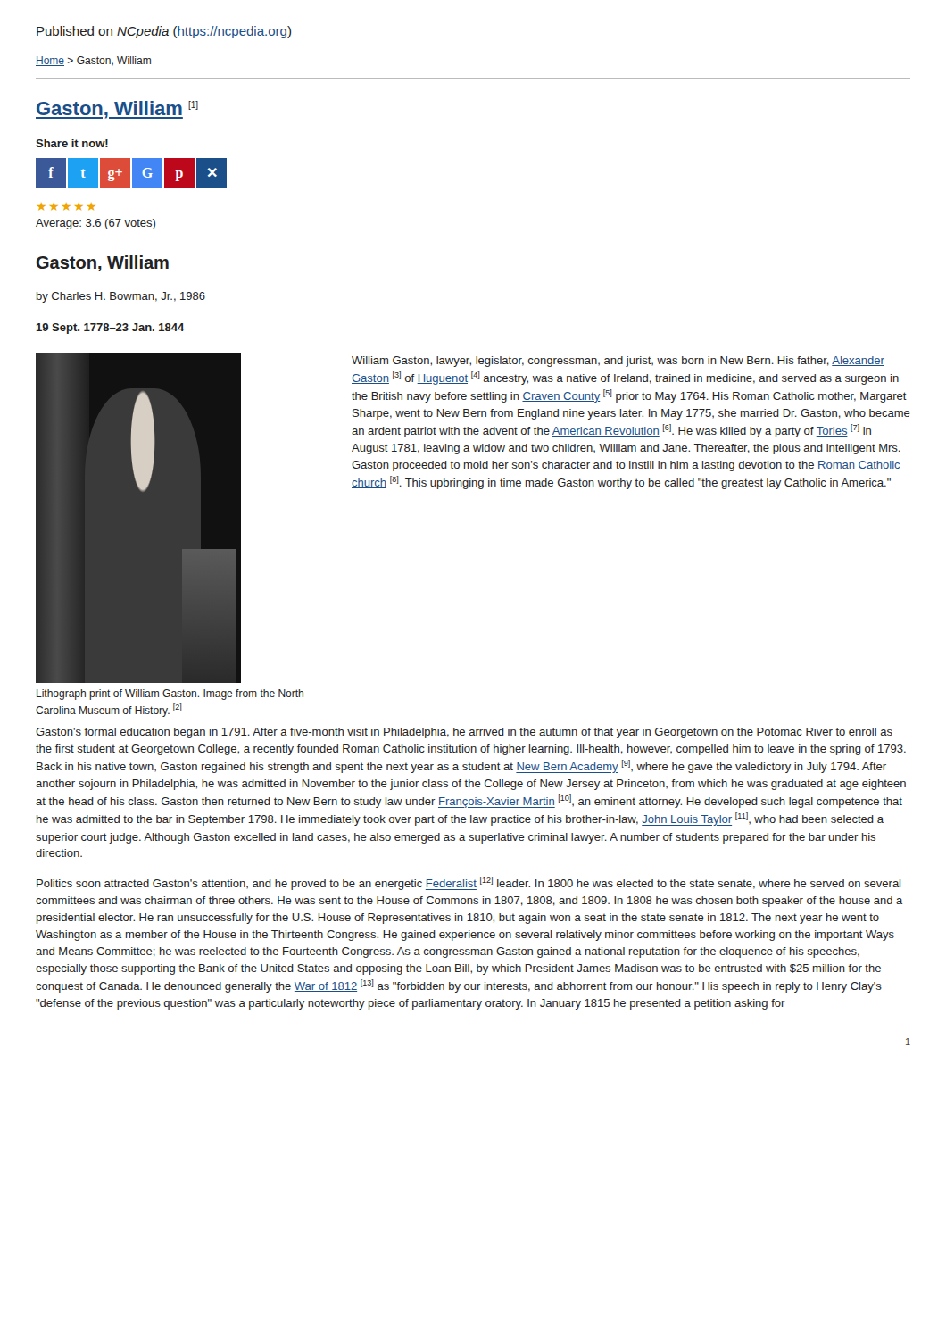Published on NCpedia (https://ncpedia.org)
Home > Gaston, William
Gaston, William [1]
Share it now!
ftg+Gp✕
★★★★★
Average: 3.6 (67 votes)
Gaston, William
by Charles H. Bowman, Jr., 1986
19 Sept. 1778–23 Jan. 1844
Lithograph print of William Gaston. Image from the North Carolina Museum of History. [2]
William Gaston, lawyer, legislator, congressman, and jurist, was born in New Bern. His father, Alexander Gaston [3] of Huguenot [4] ancestry, was a native of Ireland, trained in medicine, and served as a surgeon in the British navy before settling in Craven County [5] prior to May 1764. His Roman Catholic mother, Margaret Sharpe, went to New Bern from England nine years later. In May 1775, she married Dr. Gaston, who became an ardent patriot with the advent of the American Revolution [6]. He was killed by a party of Tories [7] in August 1781, leaving a widow and two children, William and Jane. Thereafter, the pious and intelligent Mrs. Gaston proceeded to mold her son's character and to instill in him a lasting devotion to the Roman Catholic church [8]. This upbringing in time made Gaston worthy to be called "the greatest lay Catholic in America."
Gaston's formal education began in 1791. After a five-month visit in Philadelphia, he arrived in the autumn of that year in Georgetown on the Potomac River to enroll as the first student at Georgetown College, a recently founded Roman Catholic institution of higher learning. Ill-health, however, compelled him to leave in the spring of 1793. Back in his native town, Gaston regained his strength and spent the next year as a student at New Bern Academy [9], where he gave the valedictory in July 1794. After another sojourn in Philadelphia, he was admitted in November to the junior class of the College of New Jersey at Princeton, from which he was graduated at age eighteen at the head of his class. Gaston then returned to New Bern to study law under François-Xavier Martin [10], an eminent attorney. He developed such legal competence that he was admitted to the bar in September 1798. He immediately took over part of the law practice of his brother-in-law, John Louis Taylor [11], who had been selected a superior court judge. Although Gaston excelled in land cases, he also emerged as a superlative criminal lawyer. A number of students prepared for the bar under his direction.
Politics soon attracted Gaston's attention, and he proved to be an energetic Federalist [12] leader. In 1800 he was elected to the state senate, where he served on several committees and was chairman of three others. He was sent to the House of Commons in 1807, 1808, and 1809. In 1808 he was chosen both speaker of the house and a presidential elector. He ran unsuccessfully for the U.S. House of Representatives in 1810, but again won a seat in the state senate in 1812. The next year he went to Washington as a member of the House in the Thirteenth Congress. He gained experience on several relatively minor committees before working on the important Ways and Means Committee; he was reelected to the Fourteenth Congress. As a congressman Gaston gained a national reputation for the eloquence of his speeches, especially those supporting the Bank of the United States and opposing the Loan Bill, by which President James Madison was to be entrusted with $25 million for the conquest of Canada. He denounced generally the War of 1812 [13] as "forbidden by our interests, and abhorrent from our honour." His speech in reply to Henry Clay's "defense of the previous question" was a particularly noteworthy piece of parliamentary oratory. In January 1815 he presented a petition asking for
1